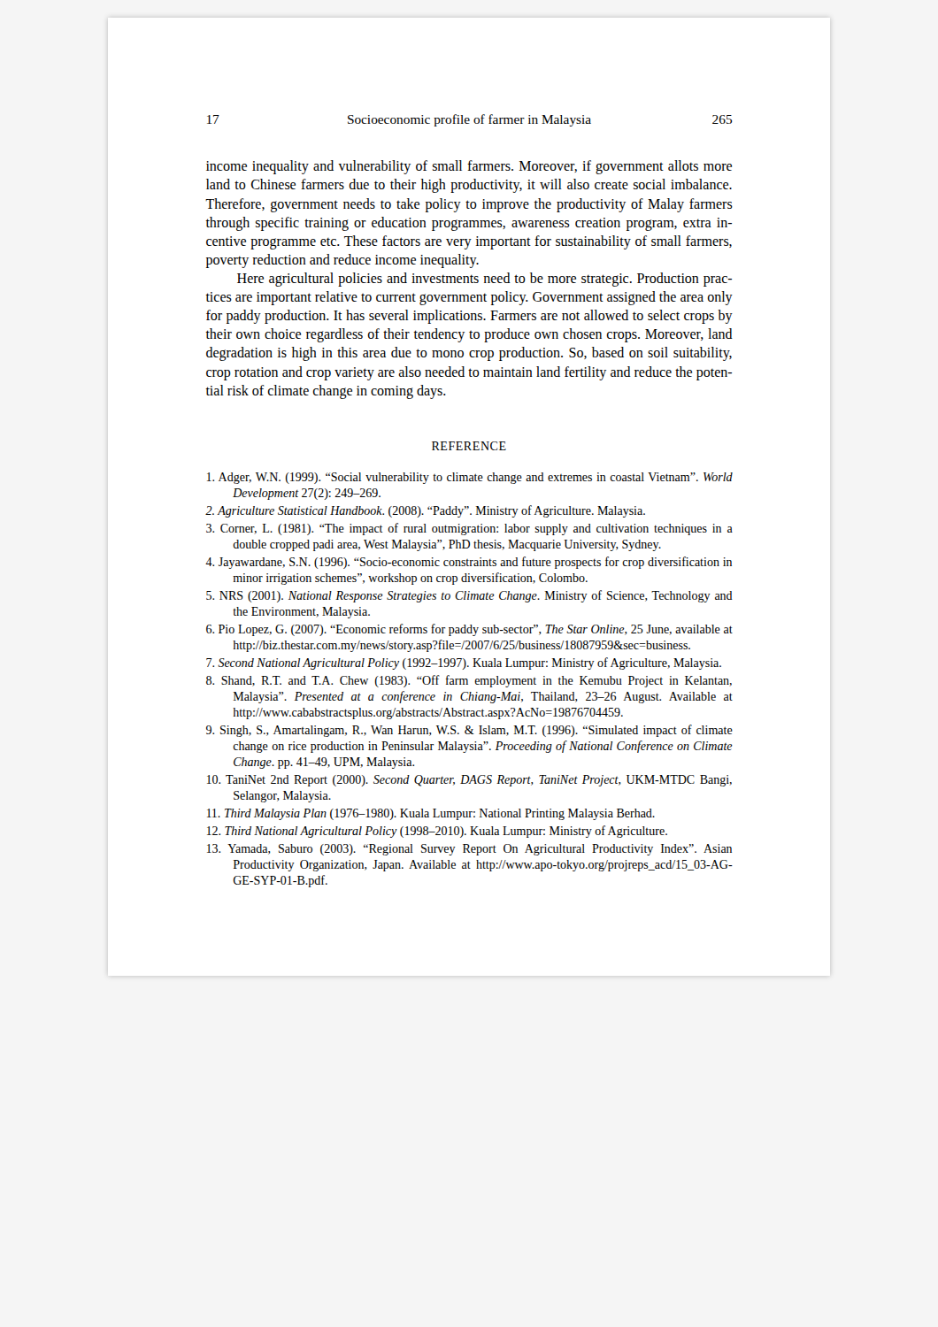17 Socioeconomic profile of farmer in Malaysia 265
income inequality and vulnerability of small farmers. Moreover, if government allots more land to Chinese farmers due to their high productivity, it will also create social imbalance. Therefore, government needs to take policy to improve the productivity of Malay farmers through specific training or education programmes, awareness creation program, extra incentive programme etc. These factors are very important for sustainability of small farmers, poverty reduction and reduce income inequality.
Here agricultural policies and investments need to be more strategic. Production practices are important relative to current government policy. Government assigned the area only for paddy production. It has several implications. Farmers are not allowed to select crops by their own choice regardless of their tendency to produce own chosen crops. Moreover, land degradation is high in this area due to mono crop production. So, based on soil suitability, crop rotation and crop variety are also needed to maintain land fertility and reduce the potential risk of climate change in coming days.
REFERENCE
1. Adger, W.N. (1999). “Social vulnerability to climate change and extremes in coastal Vietnam”. World Development 27(2): 249–269.
2. Agriculture Statistical Handbook. (2008). “Paddy”. Ministry of Agriculture. Malaysia.
3. Corner, L. (1981). “The impact of rural outmigration: labor supply and cultivation techniques in a double cropped padi area, West Malaysia”, PhD thesis, Macquarie University, Sydney.
4. Jayawardane, S.N. (1996). “Socio-economic constraints and future prospects for crop diversification in minor irrigation schemes”, workshop on crop diversification, Colombo.
5. NRS (2001). National Response Strategies to Climate Change. Ministry of Science, Technology and the Environment, Malaysia.
6. Pio Lopez, G. (2007). “Economic reforms for paddy sub-sector”, The Star Online, 25 June, available at http://biz.thestar.com.my/news/story.asp?file=/2007/6/25/business/18087959&sec=business.
7. Second National Agricultural Policy (1992–1997). Kuala Lumpur: Ministry of Agriculture, Malaysia.
8. Shand, R.T. and T.A. Chew (1983). “Off farm employment in the Kemubu Project in Kelantan, Malaysia”. Presented at a conference in Chiang-Mai, Thailand, 23–26 August. Available at http://www.cababstractsplus.org/abstracts/Abstract.aspx?AcNo=19876704459.
9. Singh, S., Amartalingam, R., Wan Harun, W.S. & Islam, M.T. (1996). “Simulated impact of climate change on rice production in Peninsular Malaysia”. Proceeding of National Conference on Climate Change. pp. 41–49, UPM, Malaysia.
10. TaniNet 2nd Report (2000). Second Quarter, DAGS Report, TaniNet Project, UKM-MTDC Bangi, Selangor, Malaysia.
11. Third Malaysia Plan (1976–1980). Kuala Lumpur: National Printing Malaysia Berhad.
12. Third National Agricultural Policy (1998–2010). Kuala Lumpur: Ministry of Agriculture.
13. Yamada, Saburo (2003). “Regional Survey Report On Agricultural Productivity Index”. Asian Productivity Organization, Japan. Available at http://www.apo-tokyo.org/projreps_acd/15_03-AG-GE-SYP-01-B.pdf.